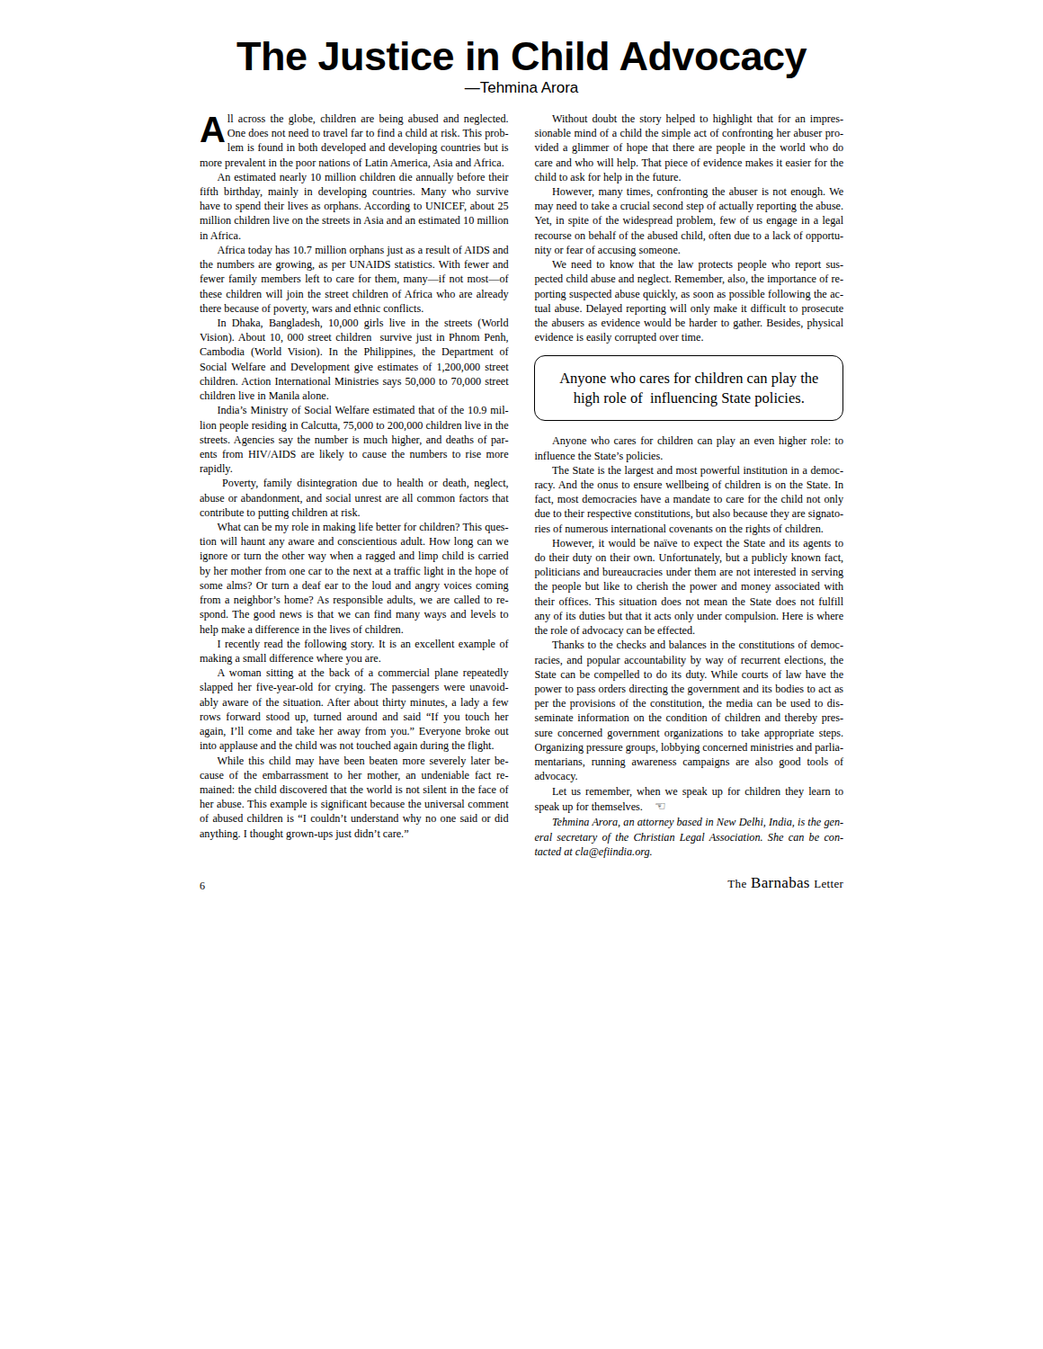The Justice in Child Advocacy
—Tehmina Arora
All across the globe, children are being abused and neglected. One does not need to travel far to find a child at risk. This problem is found in both developed and developing countries but is more prevalent in the poor nations of Latin America, Asia and Africa.
An estimated nearly 10 million children die annually before their fifth birthday, mainly in developing countries. Many who survive have to spend their lives as orphans. According to UNICEF, about 25 million children live on the streets in Asia and an estimated 10 million in Africa.
Africa today has 10.7 million orphans just as a result of AIDS and the numbers are growing, as per UNAIDS statistics. With fewer and fewer family members left to care for them, many—if not most—of these children will join the street children of Africa who are already there because of poverty, wars and ethnic conflicts.
In Dhaka, Bangladesh, 10,000 girls live in the streets (World Vision). About 10, 000 street children survive just in Phnom Penh, Cambodia (World Vision). In the Philippines, the Department of Social Welfare and Development give estimates of 1,200,000 street children. Action International Ministries says 50,000 to 70,000 street children live in Manila alone.
India’s Ministry of Social Welfare estimated that of the 10.9 million people residing in Calcutta, 75,000 to 200,000 children live in the streets. Agencies say the number is much higher, and deaths of parents from HIV/AIDS are likely to cause the numbers to rise more rapidly.
Poverty, family disintegration due to health or death, neglect, abuse or abandonment, and social unrest are all common factors that contribute to putting children at risk.
What can be my role in making life better for children? This question will haunt any aware and conscientious adult. How long can we ignore or turn the other way when a ragged and limp child is carried by her mother from one car to the next at a traffic light in the hope of some alms? Or turn a deaf ear to the loud and angry voices coming from a neighbor’s home? As responsible adults, we are called to respond. The good news is that we can find many ways and levels to help make a difference in the lives of children.
I recently read the following story. It is an excellent example of making a small difference where you are.
A woman sitting at the back of a commercial plane repeatedly slapped her five-year-old for crying. The passengers were unavoidably aware of the situation. After about thirty minutes, a lady a few rows forward stood up, turned around and said “If you touch her again, I’ll come and take her away from you.” Everyone broke out into applause and the child was not touched again during the flight.
While this child may have been beaten more severely later because of the embarrassment to her mother, an undeniable fact remained: the child discovered that the world is not silent in the face of her abuse. This example is significant because the universal comment of abused children is “I couldn’t understand why no one said or did anything. I thought grown-ups just didn’t care.”
Without doubt the story helped to highlight that for an impressionable mind of a child the simple act of confronting her abuser provided a glimmer of hope that there are people in the world who do care and who will help. That piece of evidence makes it easier for the child to ask for help in the future.
However, many times, confronting the abuser is not enough. We may need to take a crucial second step of actually reporting the abuse. Yet, in spite of the widespread problem, few of us engage in a legal recourse on behalf of the abused child, often due to a lack of opportunity or fear of accusing someone.
We need to know that the law protects people who report suspected child abuse and neglect. Remember, also, the importance of reporting suspected abuse quickly, as soon as possible following the actual abuse. Delayed reporting will only make it difficult to prosecute the abusers as evidence would be harder to gather. Besides, physical evidence is easily corrupted over time.
Anyone who cares for children can play the high role of influencing State policies.
Anyone who cares for children can play an even higher role: to influence the State’s policies.
The State is the largest and most powerful institution in a democracy. And the onus to ensure wellbeing of children is on the State. In fact, most democracies have a mandate to care for the child not only due to their respective constitutions, but also because they are signatories of numerous international covenants on the rights of children.
However, it would be naïve to expect the State and its agents to do their duty on their own. Unfortunately, but a publicly known fact, politicians and bureaucracies under them are not interested in serving the people but like to cherish the power and money associated with their offices. This situation does not mean the State does not fulfill any of its duties but that it acts only under compulsion. Here is where the role of advocacy can be effected.
Thanks to the checks and balances in the constitutions of democracies, and popular accountability by way of recurrent elections, the State can be compelled to do its duty. While courts of law have the power to pass orders directing the government and its bodies to act as per the provisions of the constitution, the media can be used to disseminate information on the condition of children and thereby pressure concerned government organizations to take appropriate steps. Organizing pressure groups, lobbying concerned ministries and parliamentarians, running awareness campaigns are also good tools of advocacy.
Let us remember, when we speak up for children they learn to speak up for themselves. ☜
Tehmina Arora, an attorney based in New Delhi, India, is the general secretary of the Christian Legal Association. She can be contacted at cla@efiindia.org.
6
The Barnabas Letter